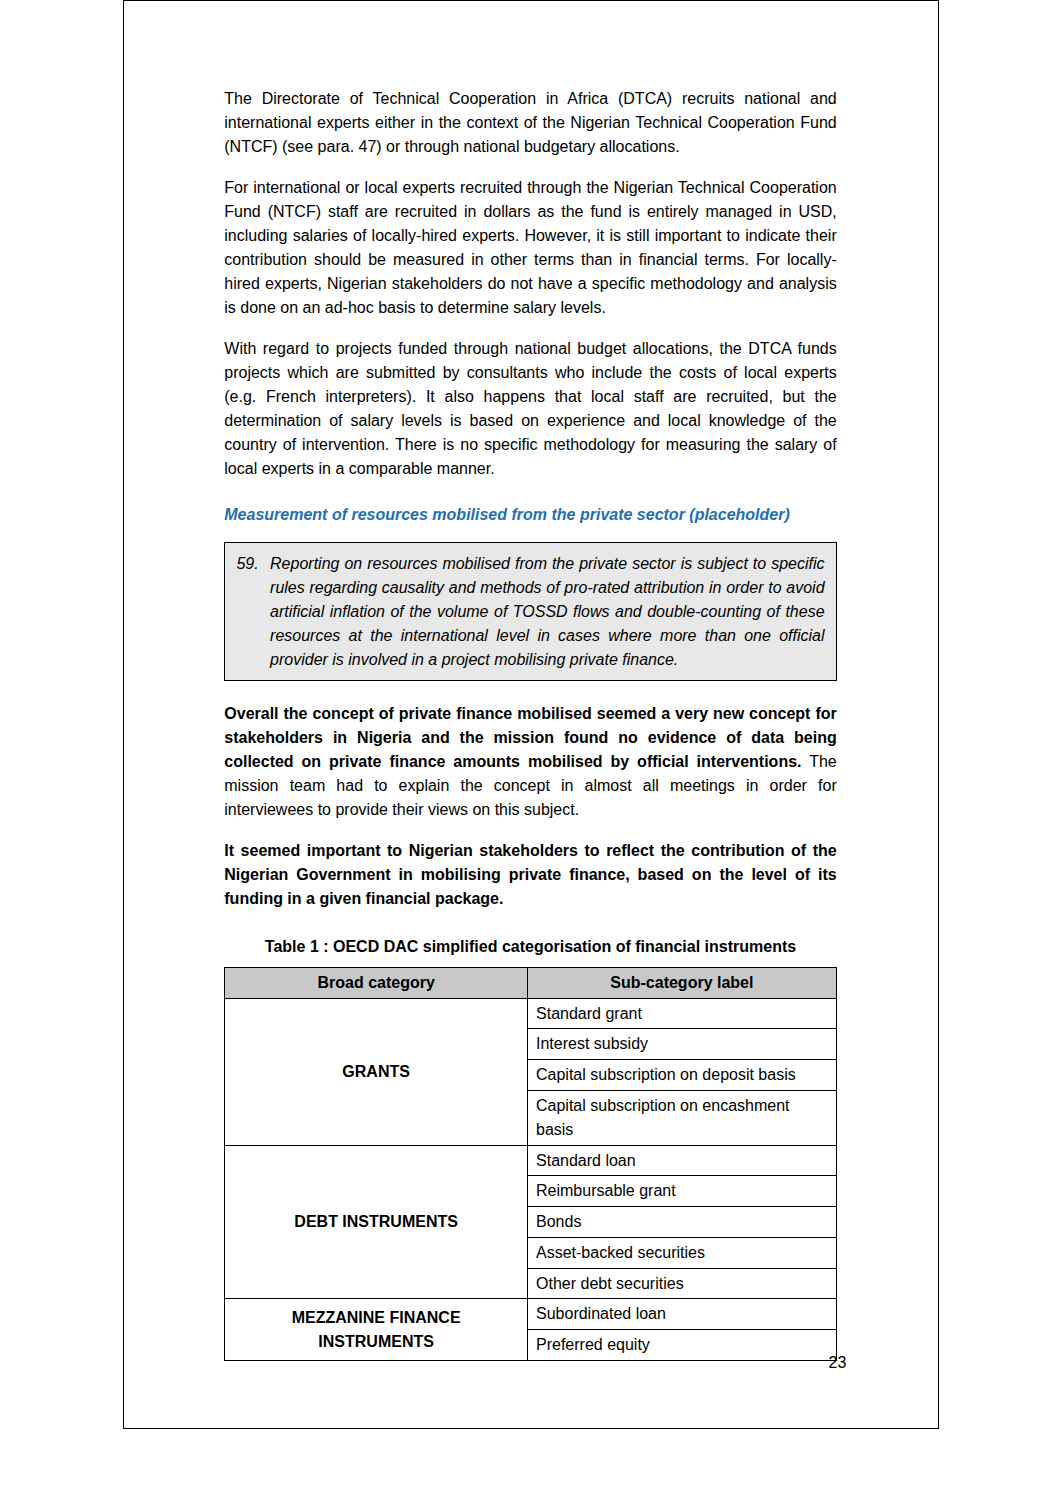The Directorate of Technical Cooperation in Africa (DTCA) recruits national and international experts either in the context of the Nigerian Technical Cooperation Fund (NTCF) (see para. 47) or through national budgetary allocations.
For international or local experts recruited through the Nigerian Technical Cooperation Fund (NTCF) staff are recruited in dollars as the fund is entirely managed in USD, including salaries of locally-hired experts. However, it is still important to indicate their contribution should be measured in other terms than in financial terms. For locally-hired experts, Nigerian stakeholders do not have a specific methodology and analysis is done on an ad-hoc basis to determine salary levels.
With regard to projects funded through national budget allocations, the DTCA funds projects which are submitted by consultants who include the costs of local experts (e.g. French interpreters). It also happens that local staff are recruited, but the determination of salary levels is based on experience and local knowledge of the country of intervention. There is no specific methodology for measuring the salary of local experts in a comparable manner.
Measurement of resources mobilised from the private sector (placeholder)
59. Reporting on resources mobilised from the private sector is subject to specific rules regarding causality and methods of pro-rated attribution in order to avoid artificial inflation of the volume of TOSSD flows and double-counting of these resources at the international level in cases where more than one official provider is involved in a project mobilising private finance.
Overall the concept of private finance mobilised seemed a very new concept for stakeholders in Nigeria and the mission found no evidence of data being collected on private finance amounts mobilised by official interventions. The mission team had to explain the concept in almost all meetings in order for interviewees to provide their views on this subject.
It seemed important to Nigerian stakeholders to reflect the contribution of the Nigerian Government in mobilising private finance, based on the level of its funding in a given financial package.
Table 1 : OECD DAC simplified categorisation of financial instruments
| Broad category | Sub-category label |
| --- | --- |
| GRANTS | Standard grant |
| Interest subsidy |
| Capital subscription on deposit basis |
| Capital subscription on encashment basis |
| DEBT INSTRUMENTS | Standard loan |
| Reimbursable grant |
| Bonds |
| Asset-backed securities |
| Other debt securities |
| MEZZANINE FINANCE INSTRUMENTS | Subordinated loan |
| Preferred equity |
23